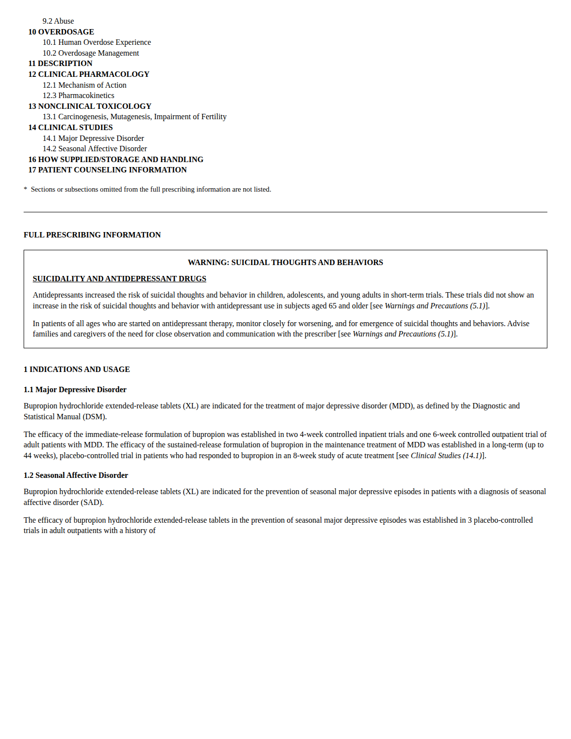9.2 Abuse
10 OVERDOSAGE
10.1 Human Overdose Experience
10.2 Overdosage Management
11 DESCRIPTION
12 CLINICAL PHARMACOLOGY
12.1 Mechanism of Action
12.3 Pharmacokinetics
13 NONCLINICAL TOXICOLOGY
13.1 Carcinogenesis, Mutagenesis, Impairment of Fertility
14 CLINICAL STUDIES
14.1 Major Depressive Disorder
14.2 Seasonal Affective Disorder
16 HOW SUPPLIED/STORAGE AND HANDLING
17 PATIENT COUNSELING INFORMATION
* Sections or subsections omitted from the full prescribing information are not listed.
FULL PRESCRIBING INFORMATION
WARNING: SUICIDAL THOUGHTS AND BEHAVIORS
SUICIDALITY AND ANTIDEPRESSANT DRUGS
Antidepressants increased the risk of suicidal thoughts and behavior in children, adolescents, and young adults in short-term trials. These trials did not show an increase in the risk of suicidal thoughts and behavior with antidepressant use in subjects aged 65 and older [see Warnings and Precautions (5.1)].
In patients of all ages who are started on antidepressant therapy, monitor closely for worsening, and for emergence of suicidal thoughts and behaviors. Advise families and caregivers of the need for close observation and communication with the prescriber [see Warnings and Precautions (5.1)].
1 INDICATIONS AND USAGE
1.1 Major Depressive Disorder
Bupropion hydrochloride extended-release tablets (XL) are indicated for the treatment of major depressive disorder (MDD), as defined by the Diagnostic and Statistical Manual (DSM).
The efficacy of the immediate-release formulation of bupropion was established in two 4-week controlled inpatient trials and one 6-week controlled outpatient trial of adult patients with MDD. The efficacy of the sustained-release formulation of bupropion in the maintenance treatment of MDD was established in a long-term (up to 44 weeks), placebo-controlled trial in patients who had responded to bupropion in an 8-week study of acute treatment [see Clinical Studies (14.1)].
1.2 Seasonal Affective Disorder
Bupropion hydrochloride extended-release tablets (XL) are indicated for the prevention of seasonal major depressive episodes in patients with a diagnosis of seasonal affective disorder (SAD).
The efficacy of bupropion hydrochloride extended-release tablets in the prevention of seasonal major depressive episodes was established in 3 placebo-controlled trials in adult outpatients with a history of